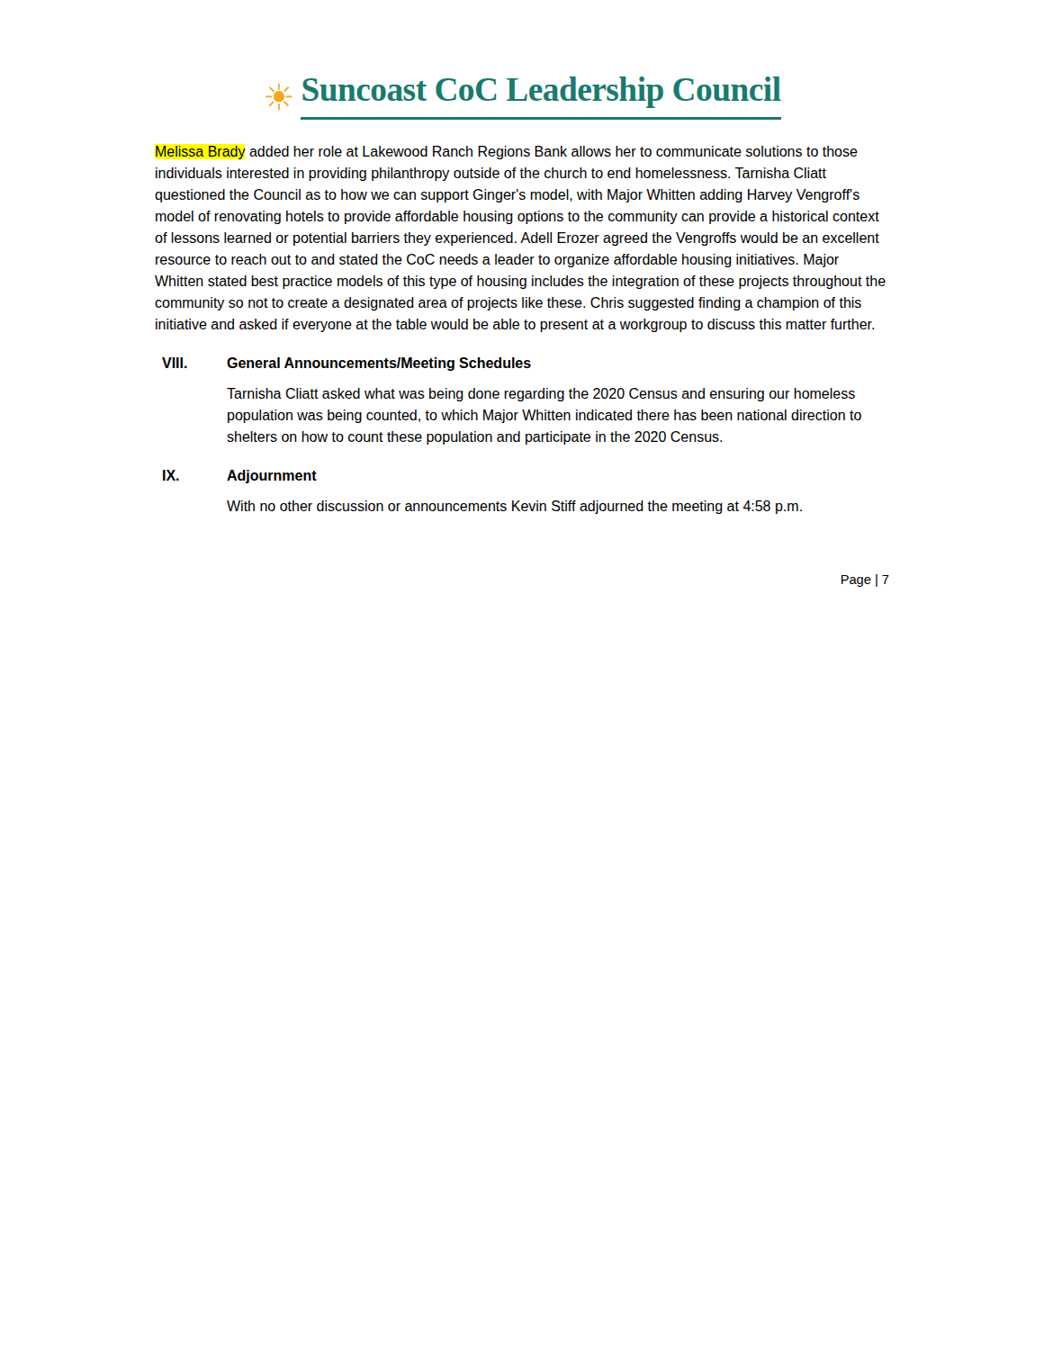☀Suncoast CoC Leadership Council
Melissa Brady added her role at Lakewood Ranch Regions Bank allows her to communicate solutions to those individuals interested in providing philanthropy outside of the church to end homelessness. Tarnisha Cliatt questioned the Council as to how we can support Ginger's model, with Major Whitten adding Harvey Vengroff's model of renovating hotels to provide affordable housing options to the community can provide a historical context of lessons learned or potential barriers they experienced. Adell Erozer agreed the Vengroffs would be an excellent resource to reach out to and stated the CoC needs a leader to organize affordable housing initiatives. Major Whitten stated best practice models of this type of housing includes the integration of these projects throughout the community so not to create a designated area of projects like these. Chris suggested finding a champion of this initiative and asked if everyone at the table would be able to present at a workgroup to discuss this matter further.
VIII. General Announcements/Meeting Schedules
Tarnisha Cliatt asked what was being done regarding the 2020 Census and ensuring our homeless population was being counted, to which Major Whitten indicated there has been national direction to shelters on how to count these population and participate in the 2020 Census.
IX. Adjournment
With no other discussion or announcements Kevin Stiff adjourned the meeting at 4:58 p.m.
Page | 7